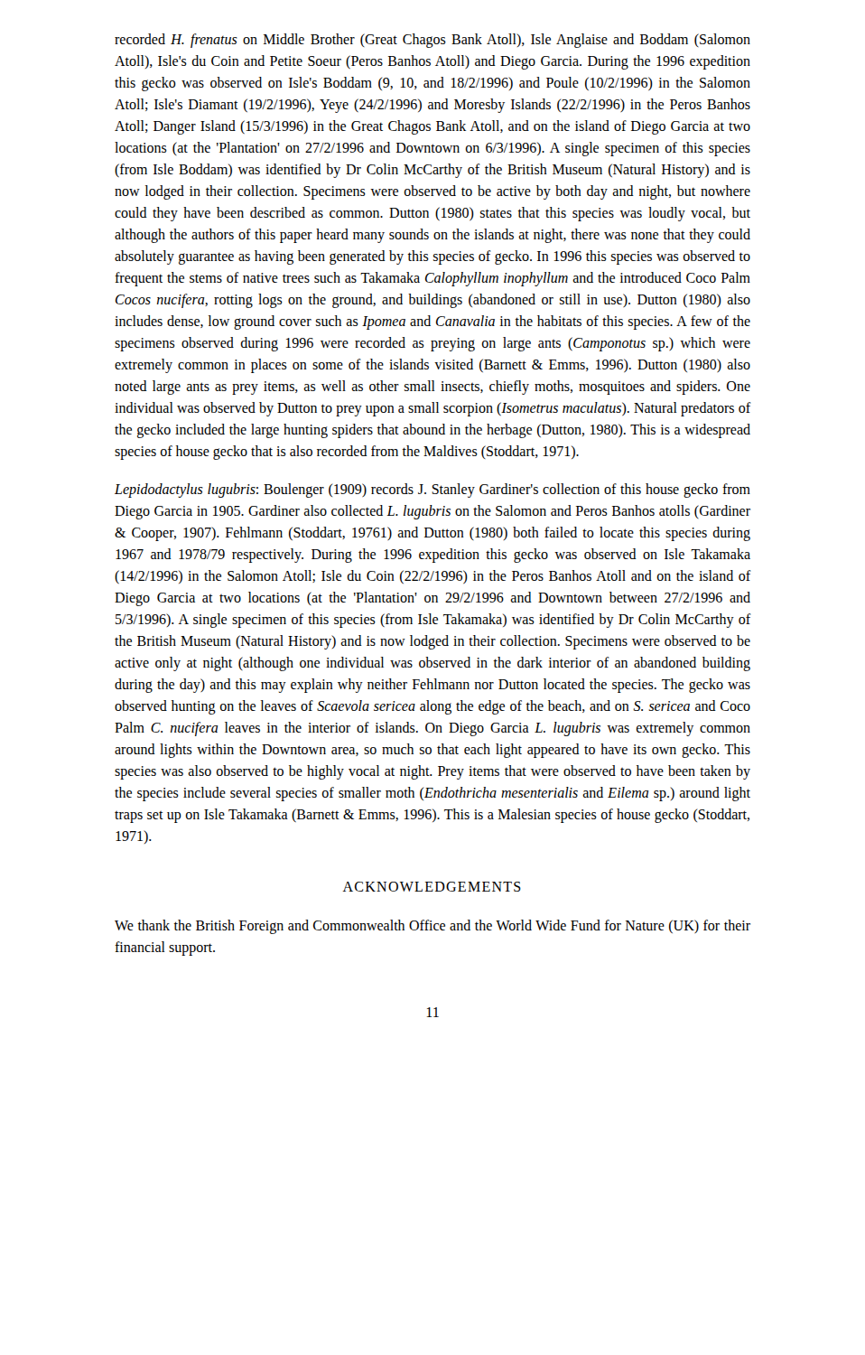recorded H. frenatus on Middle Brother (Great Chagos Bank Atoll), Isle Anglaise and Boddam (Salomon Atoll), Isle's du Coin and Petite Soeur (Peros Banhos Atoll) and Diego Garcia. During the 1996 expedition this gecko was observed on Isle's Boddam (9, 10, and 18/2/1996) and Poule (10/2/1996) in the Salomon Atoll; Isle's Diamant (19/2/1996), Yeye (24/2/1996) and Moresby Islands (22/2/1996) in the Peros Banhos Atoll; Danger Island (15/3/1996) in the Great Chagos Bank Atoll, and on the island of Diego Garcia at two locations (at the 'Plantation' on 27/2/1996 and Downtown on 6/3/1996). A single specimen of this species (from Isle Boddam) was identified by Dr Colin McCarthy of the British Museum (Natural History) and is now lodged in their collection. Specimens were observed to be active by both day and night, but nowhere could they have been described as common. Dutton (1980) states that this species was loudly vocal, but although the authors of this paper heard many sounds on the islands at night, there was none that they could absolutely guarantee as having been generated by this species of gecko. In 1996 this species was observed to frequent the stems of native trees such as Takamaka Calophyllum inophyllum and the introduced Coco Palm Cocos nucifera, rotting logs on the ground, and buildings (abandoned or still in use). Dutton (1980) also includes dense, low ground cover such as Ipomea and Canavalia in the habitats of this species. A few of the specimens observed during 1996 were recorded as preying on large ants (Camponotus sp.) which were extremely common in places on some of the islands visited (Barnett & Emms, 1996). Dutton (1980) also noted large ants as prey items, as well as other small insects, chiefly moths, mosquitoes and spiders. One individual was observed by Dutton to prey upon a small scorpion (Isometrus maculatus). Natural predators of the gecko included the large hunting spiders that abound in the herbage (Dutton, 1980). This is a widespread species of house gecko that is also recorded from the Maldives (Stoddart, 1971).
Lepidodactylus lugubris: Boulenger (1909) records J. Stanley Gardiner's collection of this house gecko from Diego Garcia in 1905. Gardiner also collected L. lugubris on the Salomon and Peros Banhos atolls (Gardiner & Cooper, 1907). Fehlmann (Stoddart, 19761) and Dutton (1980) both failed to locate this species during 1967 and 1978/79 respectively. During the 1996 expedition this gecko was observed on Isle Takamaka (14/2/1996) in the Salomon Atoll; Isle du Coin (22/2/1996) in the Peros Banhos Atoll and on the island of Diego Garcia at two locations (at the 'Plantation' on 29/2/1996 and Downtown between 27/2/1996 and 5/3/1996). A single specimen of this species (from Isle Takamaka) was identified by Dr Colin McCarthy of the British Museum (Natural History) and is now lodged in their collection. Specimens were observed to be active only at night (although one individual was observed in the dark interior of an abandoned building during the day) and this may explain why neither Fehlmann nor Dutton located the species. The gecko was observed hunting on the leaves of Scaevola sericea along the edge of the beach, and on S. sericea and Coco Palm C. nucifera leaves in the interior of islands. On Diego Garcia L. lugubris was extremely common around lights within the Downtown area, so much so that each light appeared to have its own gecko. This species was also observed to be highly vocal at night. Prey items that were observed to have been taken by the species include several species of smaller moth (Endothricha mesenterialis and Eilema sp.) around light traps set up on Isle Takamaka (Barnett & Emms, 1996). This is a Malesian species of house gecko (Stoddart, 1971).
ACKNOWLEDGEMENTS
We thank the British Foreign and Commonwealth Office and the World Wide Fund for Nature (UK) for their financial support.
11